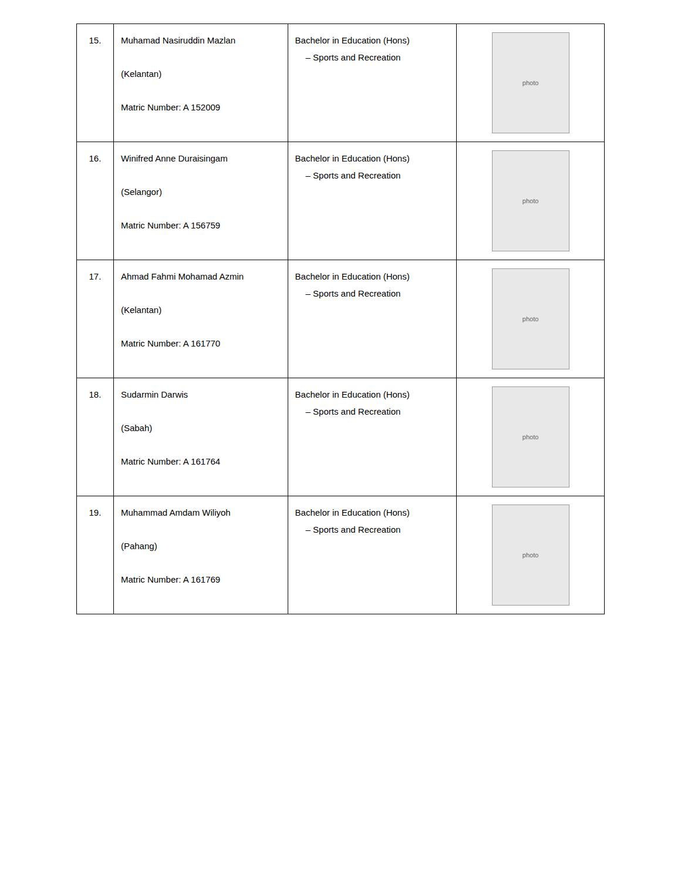| 15. | Muhamad Nasiruddin Mazlan (Kelantan) Matric Number: A 152009 | Bachelor in Education (Hons) – Sports and Recreation | photo |
| 16. | Winifred Anne Duraisingam (Selangor) Matric Number: A 156759 | Bachelor in Education (Hons) – Sports and Recreation | photo |
| 17. | Ahmad Fahmi Mohamad Azmin (Kelantan) Matric Number: A 161770 | Bachelor in Education (Hons) – Sports and Recreation | photo |
| 18. | Sudarmin Darwis (Sabah) Matric Number: A 161764 | Bachelor in Education (Hons) – Sports and Recreation | photo |
| 19. | Muhammad Amdam Wiliyoh (Pahang) Matric Number: A 161769 | Bachelor in Education (Hons) – Sports and Recreation | photo |